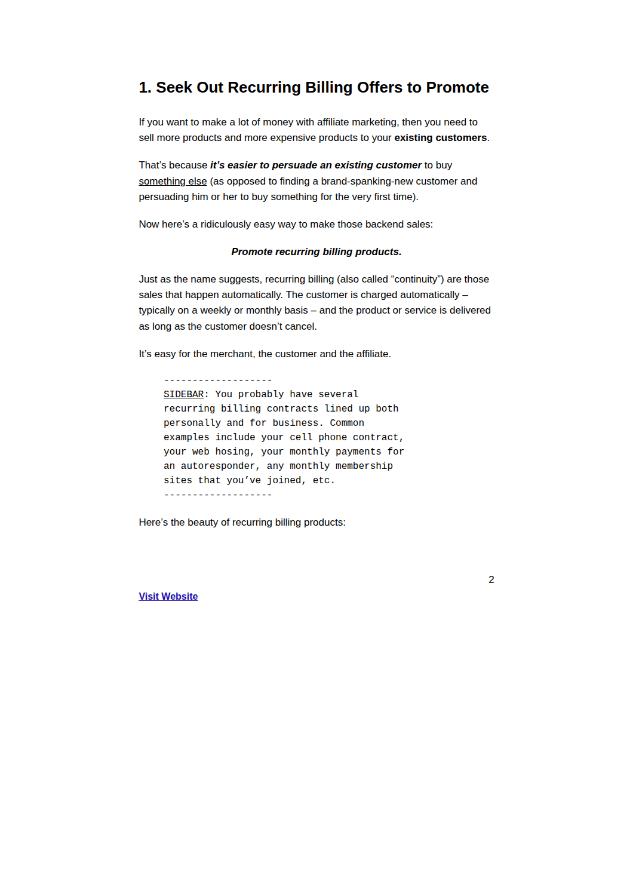1. Seek Out Recurring Billing Offers to Promote
If you want to make a lot of money with affiliate marketing, then you need to sell more products and more expensive products to your existing customers.
That’s because it’s easier to persuade an existing customer to buy something else (as opposed to finding a brand-spanking-new customer and persuading him or her to buy something for the very first time).
Now here’s a ridiculously easy way to make those backend sales:
Promote recurring billing products.
Just as the name suggests, recurring billing (also called “continuity”) are those sales that happen automatically. The customer is charged automatically – typically on a weekly or monthly basis – and the product or service is delivered as long as the customer doesn’t cancel.
It’s easy for the merchant, the customer and the affiliate.
------------------- SIDEBAR: You probably have several recurring billing contracts lined up both personally and for business. Common examples include your cell phone contract, your web hosing, your monthly payments for an autoresponder, any monthly membership sites that you’ve joined, etc. -------------------
Here’s the beauty of recurring billing products:
2
Visit Website